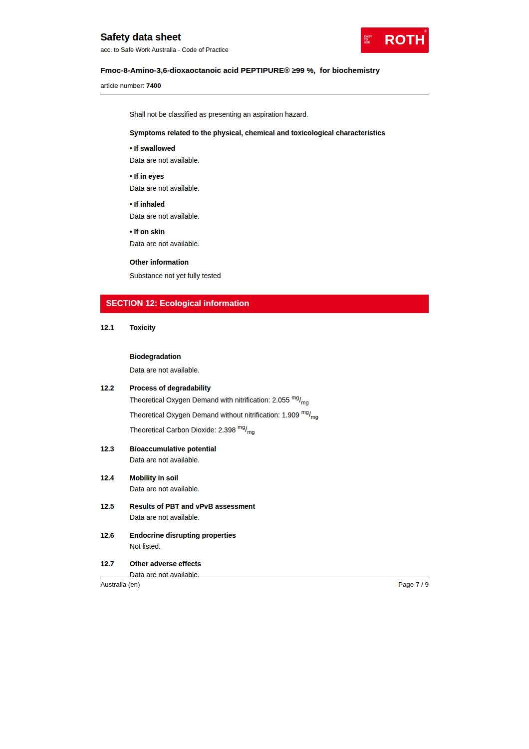EASY
TO
USE
®
ROTH
Safety data sheet
acc. to Safe Work Australia - Code of Practice
Fmoc-8-Amino-3,6-dioxaoctanoic acid PEPTIPURE® ≥99 %, for biochemistry
article number: 7400
Shall not be classified as presenting an aspiration hazard.
Symptoms related to the physical, chemical and toxicological characteristics
• If swallowed
Data are not available.
• If in eyes
Data are not available.
• If inhaled
Data are not available.
• If on skin
Data are not available.
Other information
Substance not yet fully tested
SECTION 12: Ecological information
12.1
Toxicity
Biodegradation
Data are not available.
12.2
Process of degradability
Theoretical Oxygen Demand with nitrification: 2.055 mg/mg
Theoretical Oxygen Demand without nitrification: 1.909 mg/mg
Theoretical Carbon Dioxide: 2.398 mg/mg
12.3
Bioaccumulative potential
Data are not available.
12.4
Mobility in soil
Data are not available.
12.5
Results of PBT and vPvB assessment
Data are not available.
12.6
Endocrine disrupting properties
Not listed.
12.7
Other adverse effects
Data are not available.
Australia (en)
Page 7 / 9